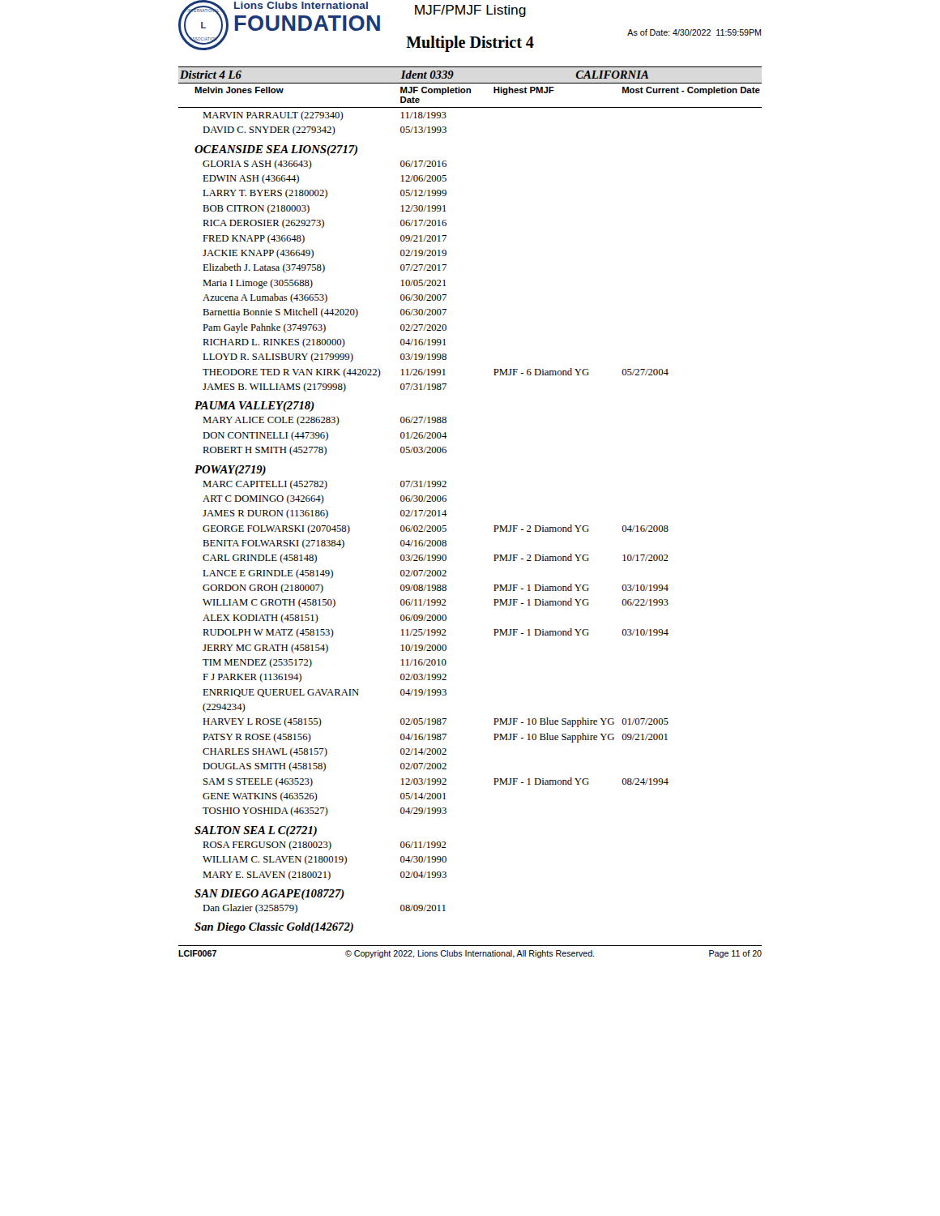INTERNATIONAL
L
ASSOCIATION
Lions Clubs International
FOUNDATION
MJF/PMJF Listing
Multiple District 4
As of Date: 4/30/2022 11:59:59PM
District 4 L6
Ident 0339
CALIFORNIA
Melvin Jones Fellow
MJF Completion Date
Highest PMJF
Most Current - Completion Date
MARVIN PARRAULT (2279340)
11/18/1993
DAVID C. SNYDER (2279342)
05/13/1993
OCEANSIDE SEA LIONS(2717)
GLORIA S ASH (436643)
06/17/2016
EDWIN ASH (436644)
12/06/2005
LARRY T. BYERS (2180002)
05/12/1999
BOB CITRON (2180003)
12/30/1991
RICA DEROSIER (2629273)
06/17/2016
FRED KNAPP (436648)
09/21/2017
JACKIE KNAPP (436649)
02/19/2019
Elizabeth J. Latasa (3749758)
07/27/2017
Maria I Limoge (3055688)
10/05/2021
Azucena A Lumabas (436653)
06/30/2007
Barnettia Bonnie S Mitchell (442020)
06/30/2007
Pam Gayle Pahnke (3749763)
02/27/2020
RICHARD L. RINKES (2180000)
04/16/1991
LLOYD R. SALISBURY (2179999)
03/19/1998
THEODORE TED R VAN KIRK (442022)
11/26/1991
PMJF - 6 Diamond YG
05/27/2004
JAMES B. WILLIAMS (2179998)
07/31/1987
PAUMA VALLEY(2718)
MARY ALICE COLE (2286283)
06/27/1988
DON CONTINELLI (447396)
01/26/2004
ROBERT H SMITH (452778)
05/03/2006
POWAY(2719)
MARC CAPITELLI (452782)
07/31/1992
ART C DOMINGO (342664)
06/30/2006
JAMES R DURON (1136186)
02/17/2014
GEORGE FOLWARSKI (2070458)
06/02/2005
PMJF - 2 Diamond YG
04/16/2008
BENITA FOLWARSKI (2718384)
04/16/2008
CARL GRINDLE (458148)
03/26/1990
PMJF - 2 Diamond YG
10/17/2002
LANCE E GRINDLE (458149)
02/07/2002
GORDON GROH (2180007)
09/08/1988
PMJF - 1 Diamond YG
03/10/1994
WILLIAM C GROTH (458150)
06/11/1992
PMJF - 1 Diamond YG
06/22/1993
ALEX KODIATH (458151)
06/09/2000
RUDOLPH W MATZ (458153)
11/25/1992
PMJF - 1 Diamond YG
03/10/1994
JERRY MC GRATH (458154)
10/19/2000
TIM MENDEZ (2535172)
11/16/2010
F J PARKER (1136194)
02/03/1992
ENRRIQUE QUERUEL GAVARAIN (2294234)
04/19/1993
HARVEY L ROSE (458155)
02/05/1987
PMJF - 10 Blue Sapphire YG
01/07/2005
PATSY R ROSE (458156)
04/16/1987
PMJF - 10 Blue Sapphire YG
09/21/2001
CHARLES SHAWL (458157)
02/14/2002
DOUGLAS SMITH (458158)
02/07/2002
SAM S STEELE (463523)
12/03/1992
PMJF - 1 Diamond YG
08/24/1994
GENE WATKINS (463526)
05/14/2001
TOSHIO YOSHIDA (463527)
04/29/1993
SALTON SEA L C(2721)
ROSA FERGUSON (2180023)
06/11/1992
WILLIAM C. SLAVEN (2180019)
04/30/1990
MARY E. SLAVEN (2180021)
02/04/1993
SAN DIEGO AGAPE(108727)
Dan Glazier (3258579)
08/09/2011
San Diego Classic Gold(142672)
LCIF0067
© Copyright 2022, Lions Clubs International, All Rights Reserved.
Page 11 of 20